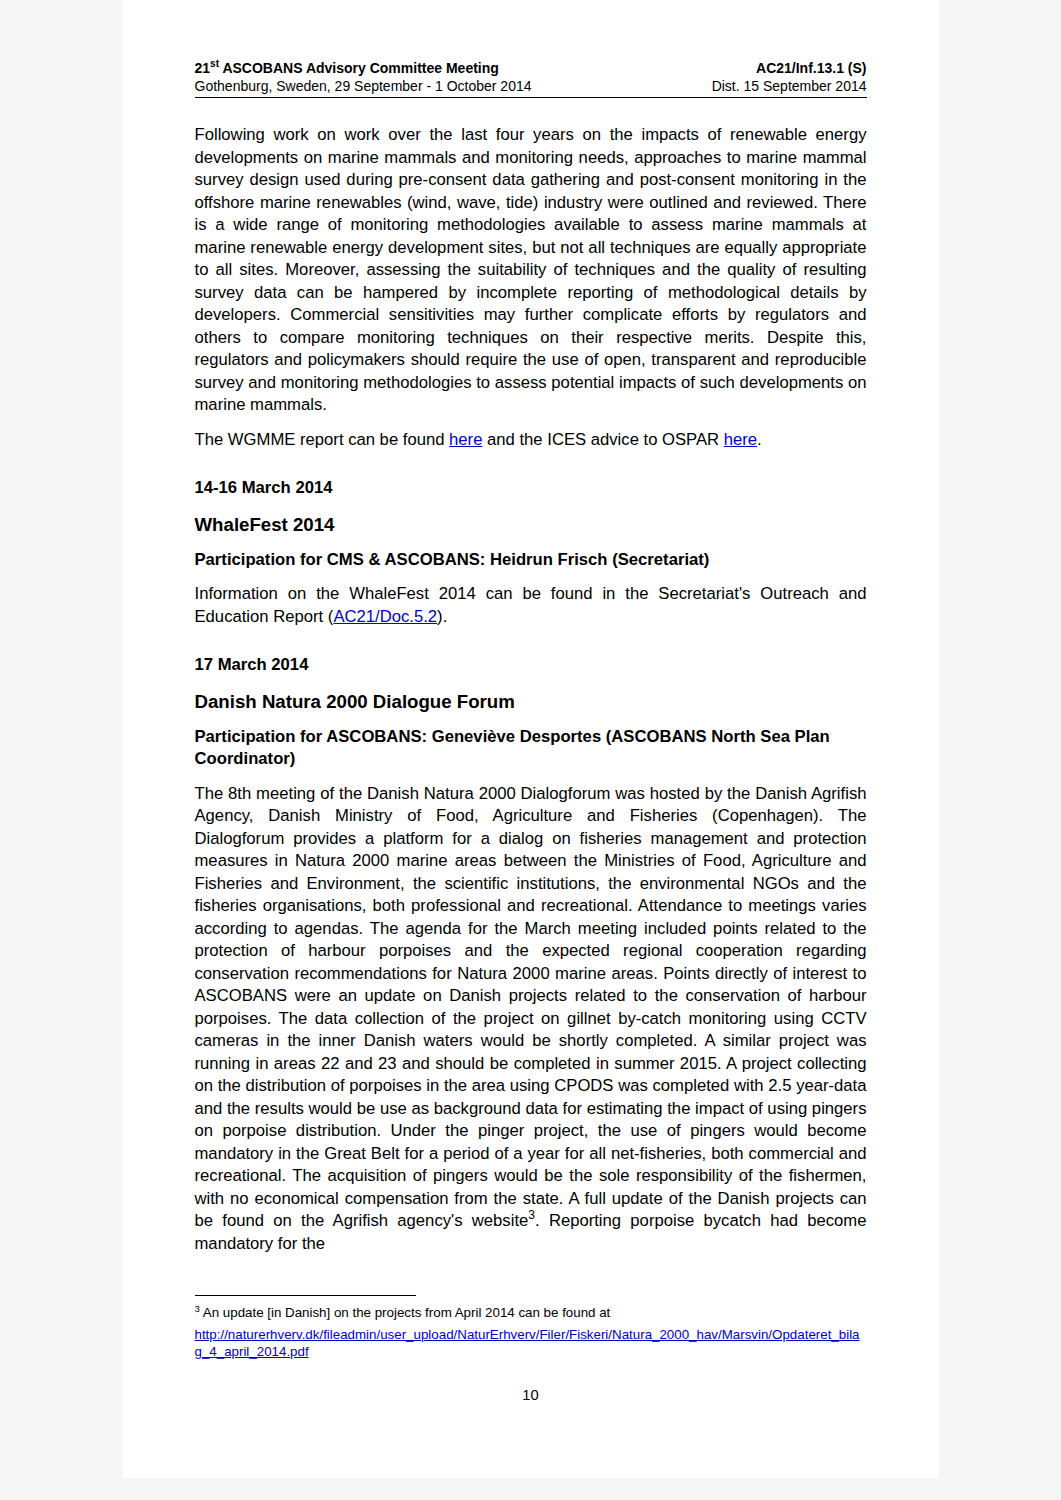| 21 st ASCOBANS Advisory Committee Meeting | AC21/Inf.13.1 (S) |
| Gothenburg, Sweden, 29 September - 1 October 2014 | Dist. 15 September 2014 |
Following work on work over the last four years on the impacts of renewable energy developments on marine mammals and monitoring needs, approaches to marine mammal survey design used during pre-consent data gathering and post-consent monitoring in the offshore marine renewables (wind, wave, tide) industry were outlined and reviewed. There is a wide range of monitoring methodologies available to assess marine mammals at marine renewable energy development sites, but not all techniques are equally appropriate to all sites. Moreover, assessing the suitability of techniques and the quality of resulting survey data can be hampered by incomplete reporting of methodological details by developers. Commercial sensitivities may further complicate efforts by regulators and others to compare monitoring techniques on their respective merits. Despite this, regulators and policymakers should require the use of open, transparent and reproducible survey and monitoring methodologies to assess potential impacts of such developments on marine mammals.
The WGMME report can be found here and the ICES advice to OSPAR here.
14-16 March 2014
WhaleFest 2014
Participation for CMS & ASCOBANS: Heidrun Frisch (Secretariat)
Information on the WhaleFest 2014 can be found in the Secretariat's Outreach and Education Report (AC21/Doc.5.2).
17 March 2014
Danish Natura 2000 Dialogue Forum
Participation for ASCOBANS: Geneviève Desportes (ASCOBANS North Sea Plan Coordinator)
The 8th meeting of the Danish Natura 2000 Dialogforum was hosted by the Danish Agrifish Agency, Danish Ministry of Food, Agriculture and Fisheries (Copenhagen). The Dialogforum provides a platform for a dialog on fisheries management and protection measures in Natura 2000 marine areas between the Ministries of Food, Agriculture and Fisheries and Environment, the scientific institutions, the environmental NGOs and the fisheries organisations, both professional and recreational. Attendance to meetings varies according to agendas. The agenda for the March meeting included points related to the protection of harbour porpoises and the expected regional cooperation regarding conservation recommendations for Natura 2000 marine areas. Points directly of interest to ASCOBANS were an update on Danish projects related to the conservation of harbour porpoises. The data collection of the project on gillnet by-catch monitoring using CCTV cameras in the inner Danish waters would be shortly completed. A similar project was running in areas 22 and 23 and should be completed in summer 2015. A project collecting on the distribution of porpoises in the area using CPODS was completed with 2.5 year-data and the results would be use as background data for estimating the impact of using pingers on porpoise distribution. Under the pinger project, the use of pingers would become mandatory in the Great Belt for a period of a year for all net-fisheries, both commercial and recreational. The acquisition of pingers would be the sole responsibility of the fishermen, with no economical compensation from the state. A full update of the Danish projects can be found on the Agrifish agency's website3. Reporting porpoise bycatch had become mandatory for the
3 An update [in Danish] on the projects from April 2014 can be found at
http://naturerhverv.dk/fileadmin/user_upload/NaturErhverv/Filer/Fiskeri/Natura_2000_hav/Marsvin/Opdateret_bilag_4_april_2014.pdf
10